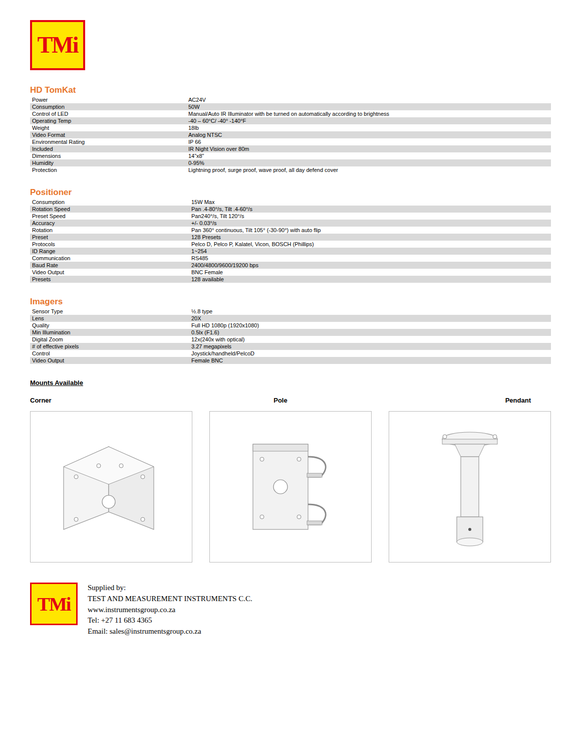TMi
HD TomKat
| Power | AC24V |
| Consumption | 50W |
| Control of LED | Manual/Auto IR Illuminator with be turned on automatically according to brightness |
| Operating Temp | -40 – 60°C/ -40° -140°F |
| Weight | 18lb |
| Video Format | Analog NTSC |
| Environmental Rating | IP 66 |
| Included | IR Night Vision over 80m |
| Dimensions | 14”x8” |
| Humidity | 0-95% |
| Protection | Lightning proof, surge proof, wave proof, all day defend cover |
Positioner
| Consumption | 15W Max |
| Rotation Speed | Pan .4-80°/s, Tilt .4-60°/s |
| Preset Speed | Pan240°/s, Tilt 120°/s |
| Accuracy | +/- 0.03°/s |
| Rotation | Pan 360° continuous, Tilt 105° (-30-90°) with auto flip |
| Preset | 128 Presets |
| Protocols | Pelco D, Pelco P, Kalatel, Vicon, BOSCH (Phillips) |
| ID Range | 1~254 |
| Communication | RS485 |
| Baud Rate | 2400/4800/9600/19200 bps |
| Video Output | BNC Female |
| Presets | 128 available |
Imagers
| Sensor Type | ½.8 type |
| Lens | 20X |
| Quality | Full HD 1080p (1920x1080) |
| Min Illumination | 0.5lx (F1.6) |
| Digital Zoom | 12x(240x with optical) |
| # of effective pixels | 3.27 megapixels |
| Control | Joystick/handheld/PelcoD |
| Video Output | Female BNC |
Mounts Available
Corner Pole Pendant
TMi
Supplied by:
TEST AND MEASUREMENT INSTRUMENTS C.C.
www.instrumentsgroup.co.za
Tel: +27 11 683 4365
Email: sales@instrumentsgroup.co.za